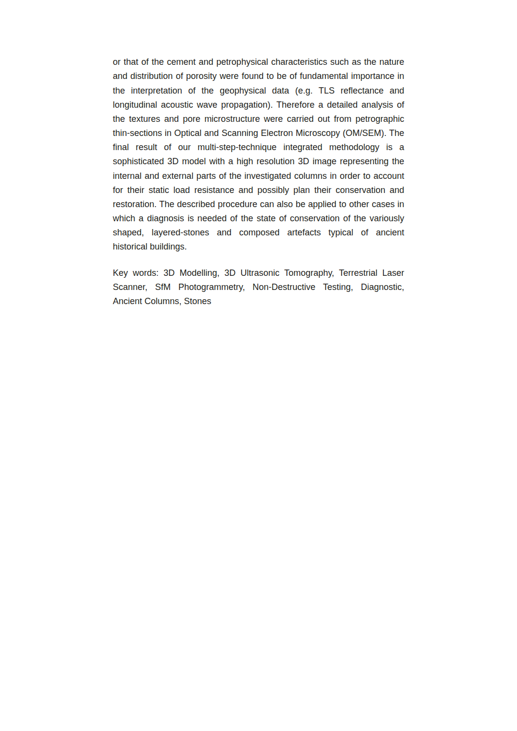or that of the cement and petrophysical characteristics such as the nature and distribution of porosity were found to be of fundamental importance in the interpretation of the geophysical data (e.g. TLS reflectance and longitudinal acoustic wave propagation). Therefore a detailed analysis of the textures and pore microstructure were carried out from petrographic thin-sections in Optical and Scanning Electron Microscopy (OM/SEM). The final result of our multi-step-technique integrated methodology is a sophisticated 3D model with a high resolution 3D image representing the internal and external parts of the investigated columns in order to account for their static load resistance and possibly plan their conservation and restoration. The described procedure can also be applied to other cases in which a diagnosis is needed of the state of conservation of the variously shaped, layered-stones and composed artefacts typical of ancient historical buildings.
Key words: 3D Modelling, 3D Ultrasonic Tomography, Terrestrial Laser Scanner, SfM Photogrammetry, Non-Destructive Testing, Diagnostic, Ancient Columns, Stones